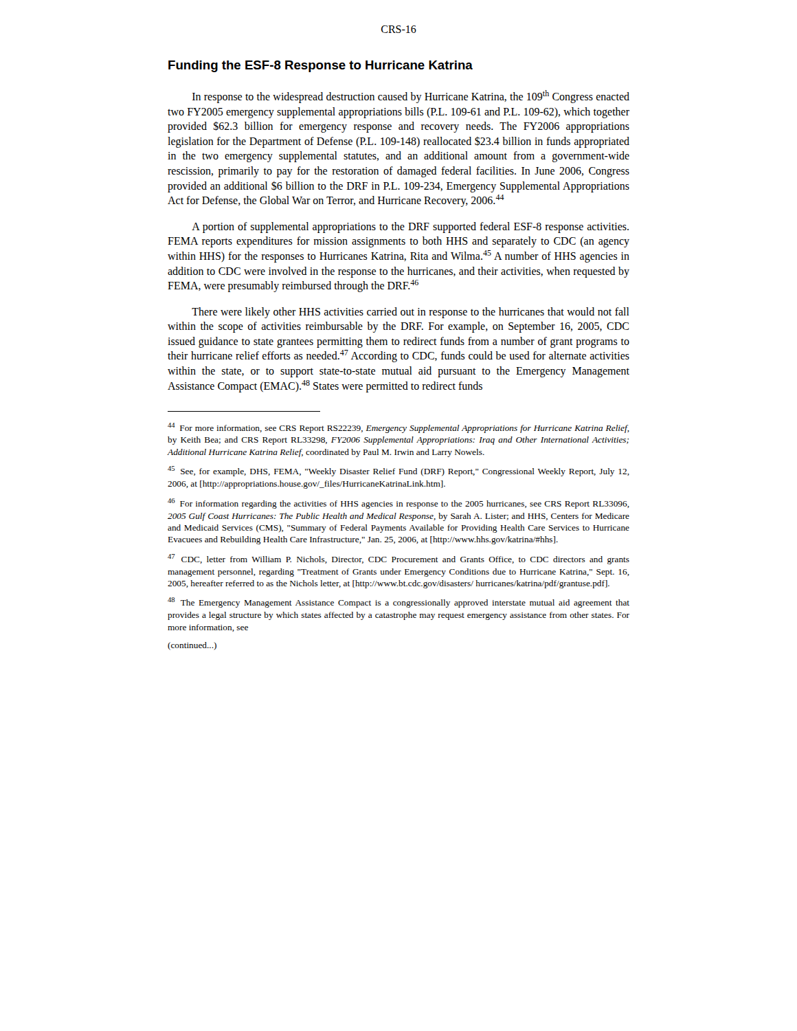CRS-16
Funding the ESF-8 Response to Hurricane Katrina
In response to the widespread destruction caused by Hurricane Katrina, the 109th Congress enacted two FY2005 emergency supplemental appropriations bills (P.L. 109-61 and P.L. 109-62), which together provided $62.3 billion for emergency response and recovery needs. The FY2006 appropriations legislation for the Department of Defense (P.L. 109-148) reallocated $23.4 billion in funds appropriated in the two emergency supplemental statutes, and an additional amount from a government-wide rescission, primarily to pay for the restoration of damaged federal facilities. In June 2006, Congress provided an additional $6 billion to the DRF in P.L. 109-234, Emergency Supplemental Appropriations Act for Defense, the Global War on Terror, and Hurricane Recovery, 2006.44
A portion of supplemental appropriations to the DRF supported federal ESF-8 response activities. FEMA reports expenditures for mission assignments to both HHS and separately to CDC (an agency within HHS) for the responses to Hurricanes Katrina, Rita and Wilma.45 A number of HHS agencies in addition to CDC were involved in the response to the hurricanes, and their activities, when requested by FEMA, were presumably reimbursed through the DRF.46
There were likely other HHS activities carried out in response to the hurricanes that would not fall within the scope of activities reimbursable by the DRF. For example, on September 16, 2005, CDC issued guidance to state grantees permitting them to redirect funds from a number of grant programs to their hurricane relief efforts as needed.47 According to CDC, funds could be used for alternate activities within the state, or to support state-to-state mutual aid pursuant to the Emergency Management Assistance Compact (EMAC).48 States were permitted to redirect funds
44 For more information, see CRS Report RS22239, Emergency Supplemental Appropriations for Hurricane Katrina Relief, by Keith Bea; and CRS Report RL33298, FY2006 Supplemental Appropriations: Iraq and Other International Activities; Additional Hurricane Katrina Relief, coordinated by Paul M. Irwin and Larry Nowels.
45 See, for example, DHS, FEMA, "Weekly Disaster Relief Fund (DRF) Report," Congressional Weekly Report, July 12, 2006, at [http://appropriations.house.gov/_files/HurricaneKatrinaLink.htm].
46 For information regarding the activities of HHS agencies in response to the 2005 hurricanes, see CRS Report RL33096, 2005 Gulf Coast Hurricanes: The Public Health and Medical Response, by Sarah A. Lister; and HHS, Centers for Medicare and Medicaid Services (CMS), "Summary of Federal Payments Available for Providing Health Care Services to Hurricane Evacuees and Rebuilding Health Care Infrastructure," Jan. 25, 2006, at [http://www.hhs.gov/katrina/#hhs].
47 CDC, letter from William P. Nichols, Director, CDC Procurement and Grants Office, to CDC directors and grants management personnel, regarding "Treatment of Grants under Emergency Conditions due to Hurricane Katrina," Sept. 16, 2005, hereafter referred to as the Nichols letter, at [http://www.bt.cdc.gov/disasters/ hurricanes/katrina/pdf/grantuse.pdf].
48 The Emergency Management Assistance Compact is a congressionally approved interstate mutual aid agreement that provides a legal structure by which states affected by a catastrophe may request emergency assistance from other states. For more information, see
(continued...)